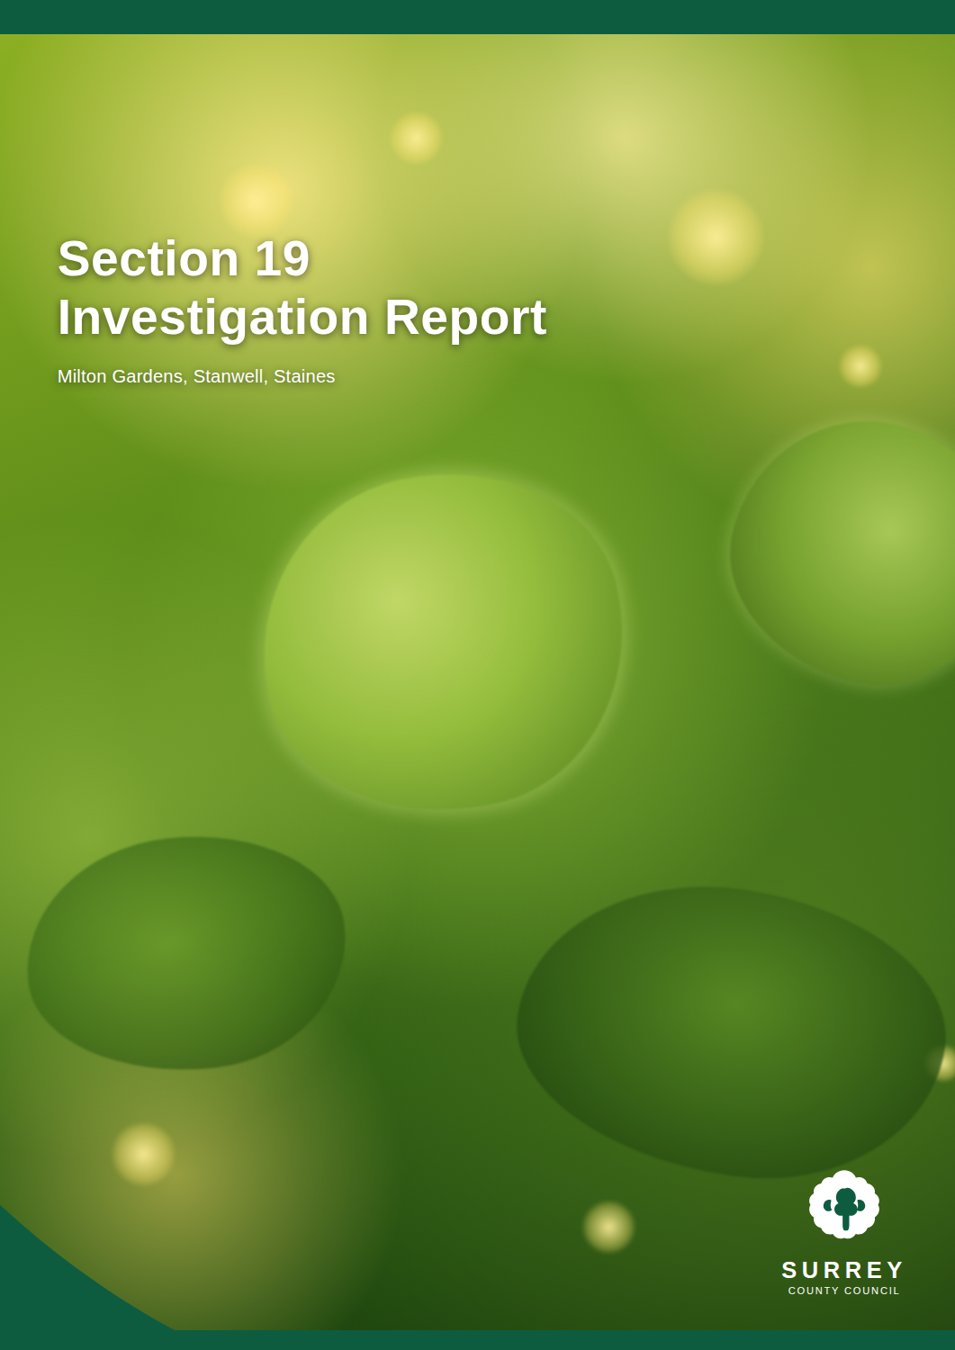Section 19 Investigation Report
Milton Gardens, Stanwell, Staines
SURREY
COUNTY COUNCIL